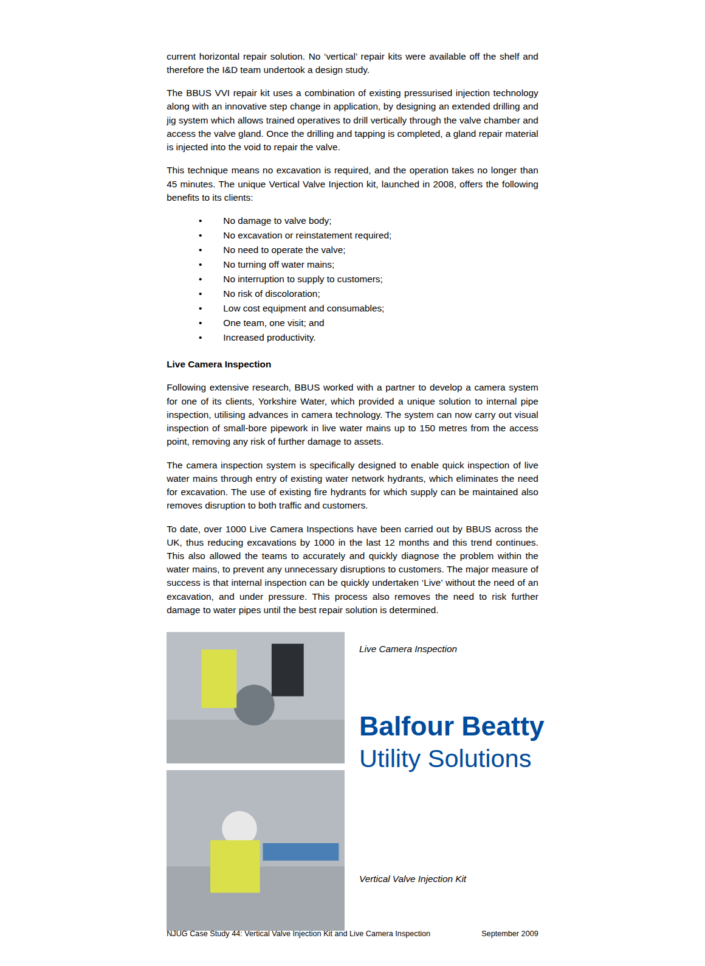current horizontal repair solution. No ‘vertical’ repair kits were available off the shelf and therefore the I&D team undertook a design study.
The BBUS VVI repair kit uses a combination of existing pressurised injection technology along with an innovative step change in application, by designing an extended drilling and jig system which allows trained operatives to drill vertically through the valve chamber and access the valve gland. Once the drilling and tapping is completed, a gland repair material is injected into the void to repair the valve.
This technique means no excavation is required, and the operation takes no longer than 45 minutes. The unique Vertical Valve Injection kit, launched in 2008, offers the following benefits to its clients:
No damage to valve body;
No excavation or reinstatement required;
No need to operate the valve;
No turning off water mains;
No interruption to supply to customers;
No risk of discoloration;
Low cost equipment and consumables;
One team, one visit; and
Increased productivity.
Live Camera Inspection
Following extensive research, BBUS worked with a partner to develop a camera system for one of its clients, Yorkshire Water, which provided a unique solution to internal pipe inspection, utilising advances in camera technology. The system can now carry out visual inspection of small-bore pipework in live water mains up to 150 metres from the access point, removing any risk of further damage to assets.
The camera inspection system is specifically designed to enable quick inspection of live water mains through entry of existing water network hydrants, which eliminates the need for excavation. The use of existing fire hydrants for which supply can be maintained also removes disruption to both traffic and customers.
To date, over 1000 Live Camera Inspections have been carried out by BBUS across the UK, thus reducing excavations by 1000 in the last 12 months and this trend continues. This also allowed the teams to accurately and quickly diagnose the problem within the water mains, to prevent any unnecessary disruptions to customers. The major measure of success is that internal inspection can be quickly undertaken ‘Live’ without the need of an excavation, and under pressure. This process also removes the need to risk further damage to water pipes until the best repair solution is determined.
Live Camera Inspection
Vertical Valve Injection Kit
NJUG Case Study 44: Vertical Valve Injection Kit and Live Camera Inspection September 2009